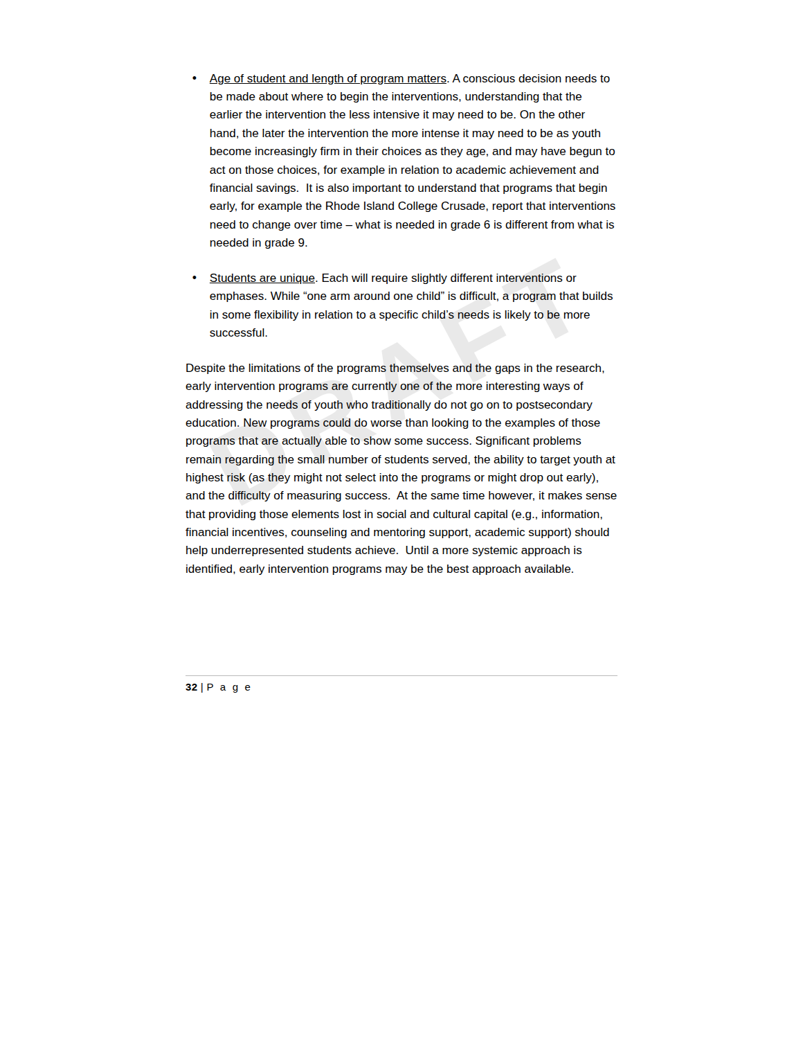DRAFT
Age of student and length of program matters. A conscious decision needs to be made about where to begin the interventions, understanding that the earlier the intervention the less intensive it may need to be. On the other hand, the later the intervention the more intense it may need to be as youth become increasingly firm in their choices as they age, and may have begun to act on those choices, for example in relation to academic achievement and financial savings. It is also important to understand that programs that begin early, for example the Rhode Island College Crusade, report that interventions need to change over time – what is needed in grade 6 is different from what is needed in grade 9.
Students are unique. Each will require slightly different interventions or emphases. While “one arm around one child” is difficult, a program that builds in some flexibility in relation to a specific child’s needs is likely to be more successful.
Despite the limitations of the programs themselves and the gaps in the research, early intervention programs are currently one of the more interesting ways of addressing the needs of youth who traditionally do not go on to postsecondary education. New programs could do worse than looking to the examples of those programs that are actually able to show some success. Significant problems remain regarding the small number of students served, the ability to target youth at highest risk (as they might not select into the programs or might drop out early), and the difficulty of measuring success. At the same time however, it makes sense that providing those elements lost in social and cultural capital (e.g., information, financial incentives, counseling and mentoring support, academic support) should help underrepresented students achieve. Until a more systemic approach is identified, early intervention programs may be the best approach available.
32 | P a g e